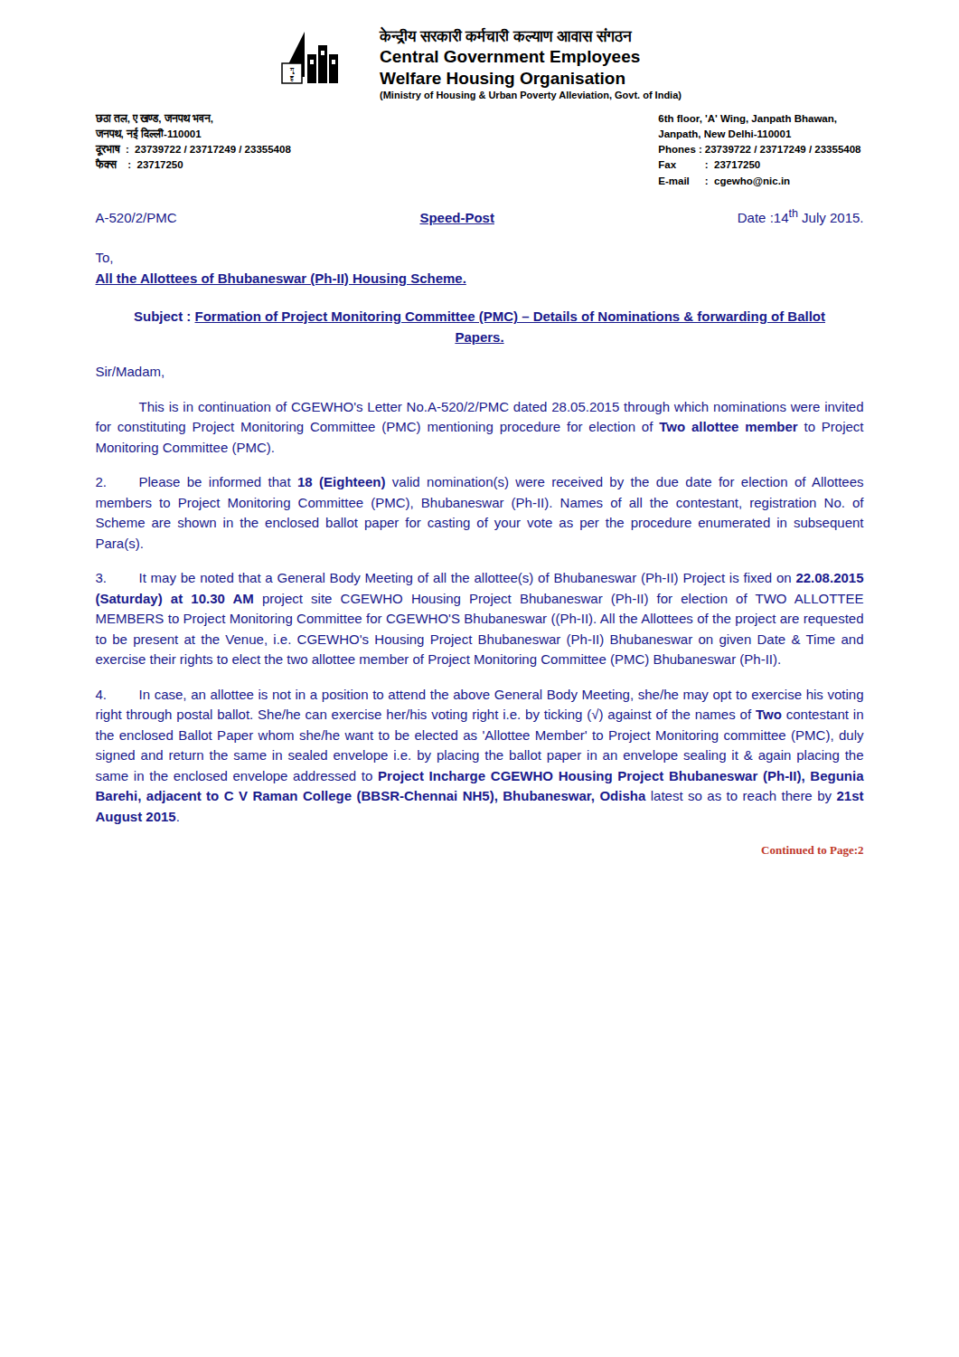गृ ह
केन्द्रीय सरकारी कर्मचारी कल्याण आवास संगठन
Central Government Employees
Welfare Housing Organisation
(Ministry of Housing & Urban Poverty Alleviation, Govt. of India)
छठा तल, ए खण्ड, जनपथ भवन,
जनपथ, नई दिल्ली-110001
दूरभाष : 23739722 / 23717249 / 23355408
फैक्स : 23717250
6th floor, 'A' Wing, Janpath Bhawan,
Janpath, New Delhi-110001
| Phones : | 23739722 / 23717249 / 23355408 |
| Fax | : 23717250 |
| E-mail | : cgewho@nic.in |
A-520/2/PMC
Speed-Post
Date :14th July 2015.
To,
All the Allottees of Bhubaneswar (Ph-II) Housing Scheme.
Subject : Formation of Project Monitoring Committee (PMC) – Details of Nominations & forwarding of Ballot Papers.
Sir/Madam,
This is in continuation of CGEWHO's Letter No.A-520/2/PMC dated 28.05.2015 through which nominations were invited for constituting Project Monitoring Committee (PMC) mentioning procedure for election of Two allottee member to Project Monitoring Committee (PMC).
2. Please be informed that 18 (Eighteen) valid nomination(s) were received by the due date for election of Allottees members to Project Monitoring Committee (PMC), Bhubaneswar (Ph-II). Names of all the contestant, registration No. of Scheme are shown in the enclosed ballot paper for casting of your vote as per the procedure enumerated in subsequent Para(s).
3. It may be noted that a General Body Meeting of all the allottee(s) of Bhubaneswar (Ph-II) Project is fixed on 22.08.2015 (Saturday) at 10.30 AM project site CGEWHO Housing Project Bhubaneswar (Ph-II) for election of TWO ALLOTTEE MEMBERS to Project Monitoring Committee for CGEWHO'S Bhubaneswar ((Ph-II). All the Allottees of the project are requested to be present at the Venue, i.e. CGEWHO's Housing Project Bhubaneswar (Ph-II) Bhubaneswar on given Date & Time and exercise their rights to elect the two allottee member of Project Monitoring Committee (PMC) Bhubaneswar (Ph-II).
4. In case, an allottee is not in a position to attend the above General Body Meeting, she/he may opt to exercise his voting right through postal ballot. She/he can exercise her/his voting right i.e. by ticking (√) against of the names of Two contestant in the enclosed Ballot Paper whom she/he want to be elected as 'Allottee Member' to Project Monitoring committee (PMC), duly signed and return the same in sealed envelope i.e. by placing the ballot paper in an envelope sealing it & again placing the same in the enclosed envelope addressed to Project Incharge CGEWHO Housing Project Bhubaneswar (Ph-II), Begunia Barehi, adjacent to C V Raman College (BBSR-Chennai NH5), Bhubaneswar, Odisha latest so as to reach there by 21st August 2015.
Continued to Page:2